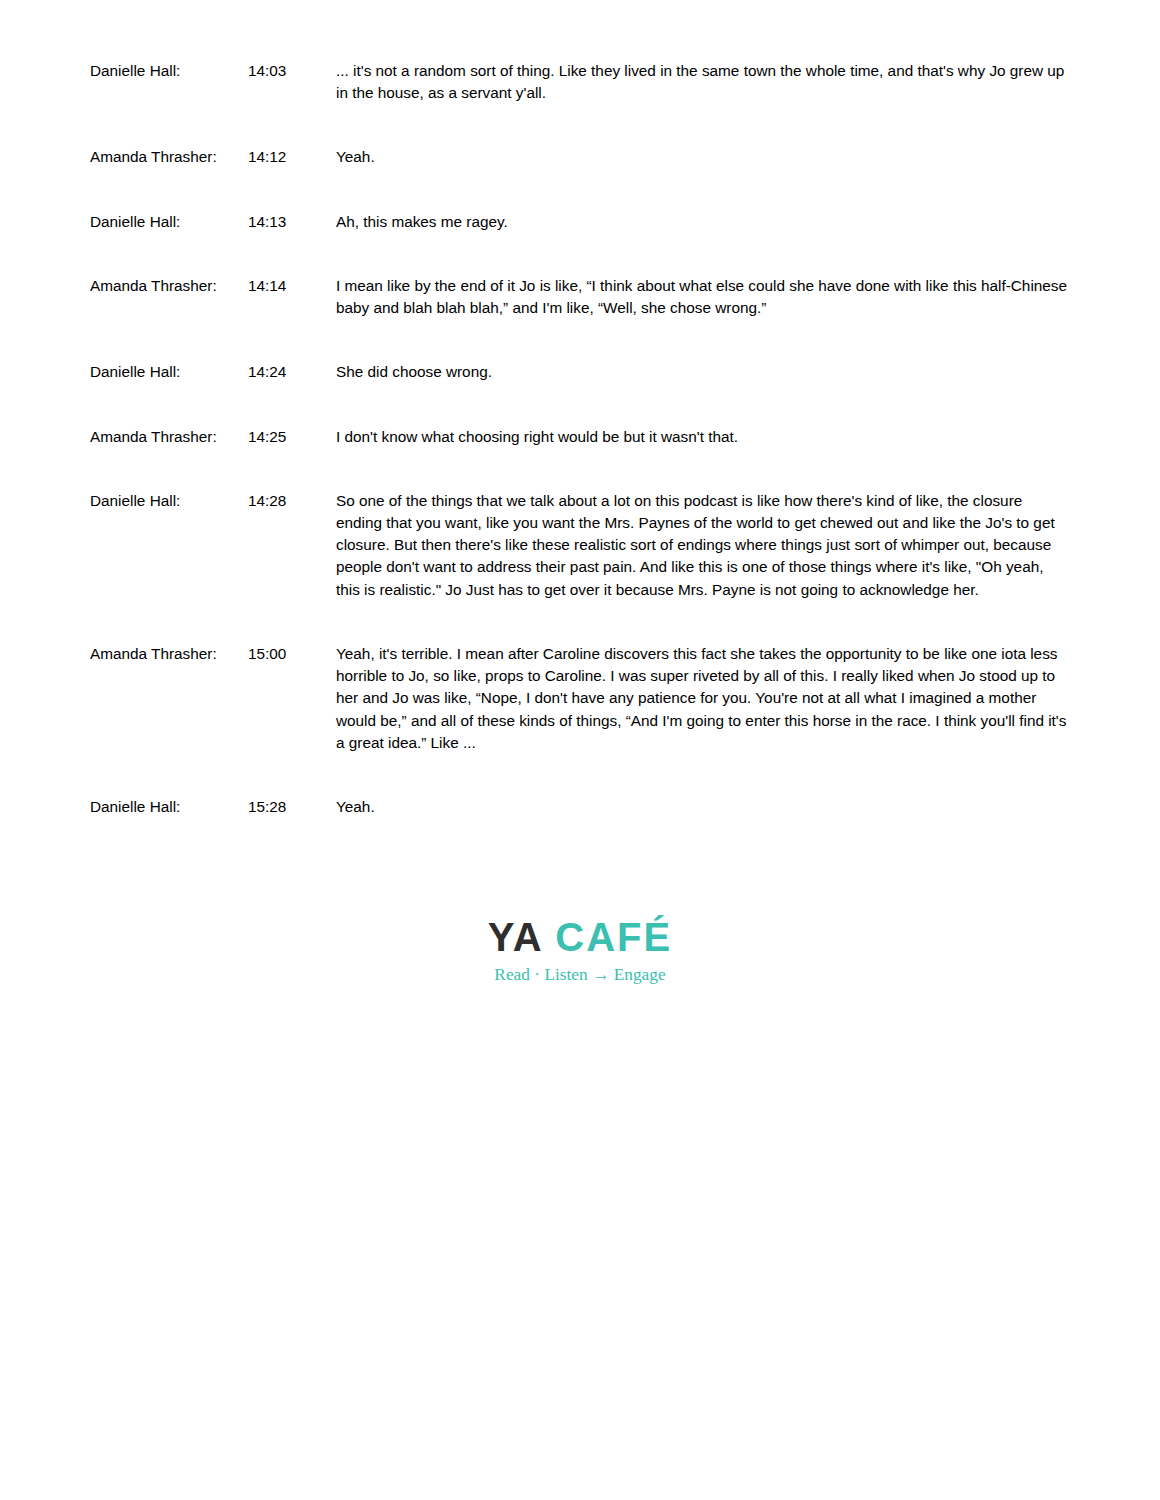Danielle Hall:
14:03
... it's not a random sort of thing. Like they lived in the same town the whole time, and that's why Jo grew up in the house, as a servant y'all.
Amanda Thrasher:
14:12
Yeah.
Danielle Hall:
14:13
Ah, this makes me ragey.
Amanda Thrasher:
14:14
I mean like by the end of it Jo is like, “I think about what else could she have done with like this half-Chinese baby and blah blah blah,” and I'm like, “Well, she chose wrong.”
Danielle Hall:
14:24
She did choose wrong.
Amanda Thrasher:
14:25
I don't know what choosing right would be but it wasn't that.
Danielle Hall:
14:28
So one of the things that we talk about a lot on this podcast is like how there's kind of like, the closure ending that you want, like you want the Mrs. Paynes of the world to get chewed out and like the Jo's to get closure. But then there's like these realistic sort of endings where things just sort of whimper out, because people don't want to address their past pain. And like this is one of those things where it's like, "Oh yeah, this is realistic." Jo Just has to get over it because Mrs. Payne is not going to acknowledge her.
Amanda Thrasher:
15:00
Yeah, it's terrible. I mean after Caroline discovers this fact she takes the opportunity to be like one iota less horrible to Jo, so like, props to Caroline. I was super riveted by all of this. I really liked when Jo stood up to her and Jo was like, “Nope, I don't have any patience for you. You're not at all what I imagined a mother would be,” and all of these kinds of things, “And I'm going to enter this horse in the race. I think you'll find it's a great idea.” Like ...
Danielle Hall:
15:28
Yeah.
YA CAFÉ
Read · Listen → Engage